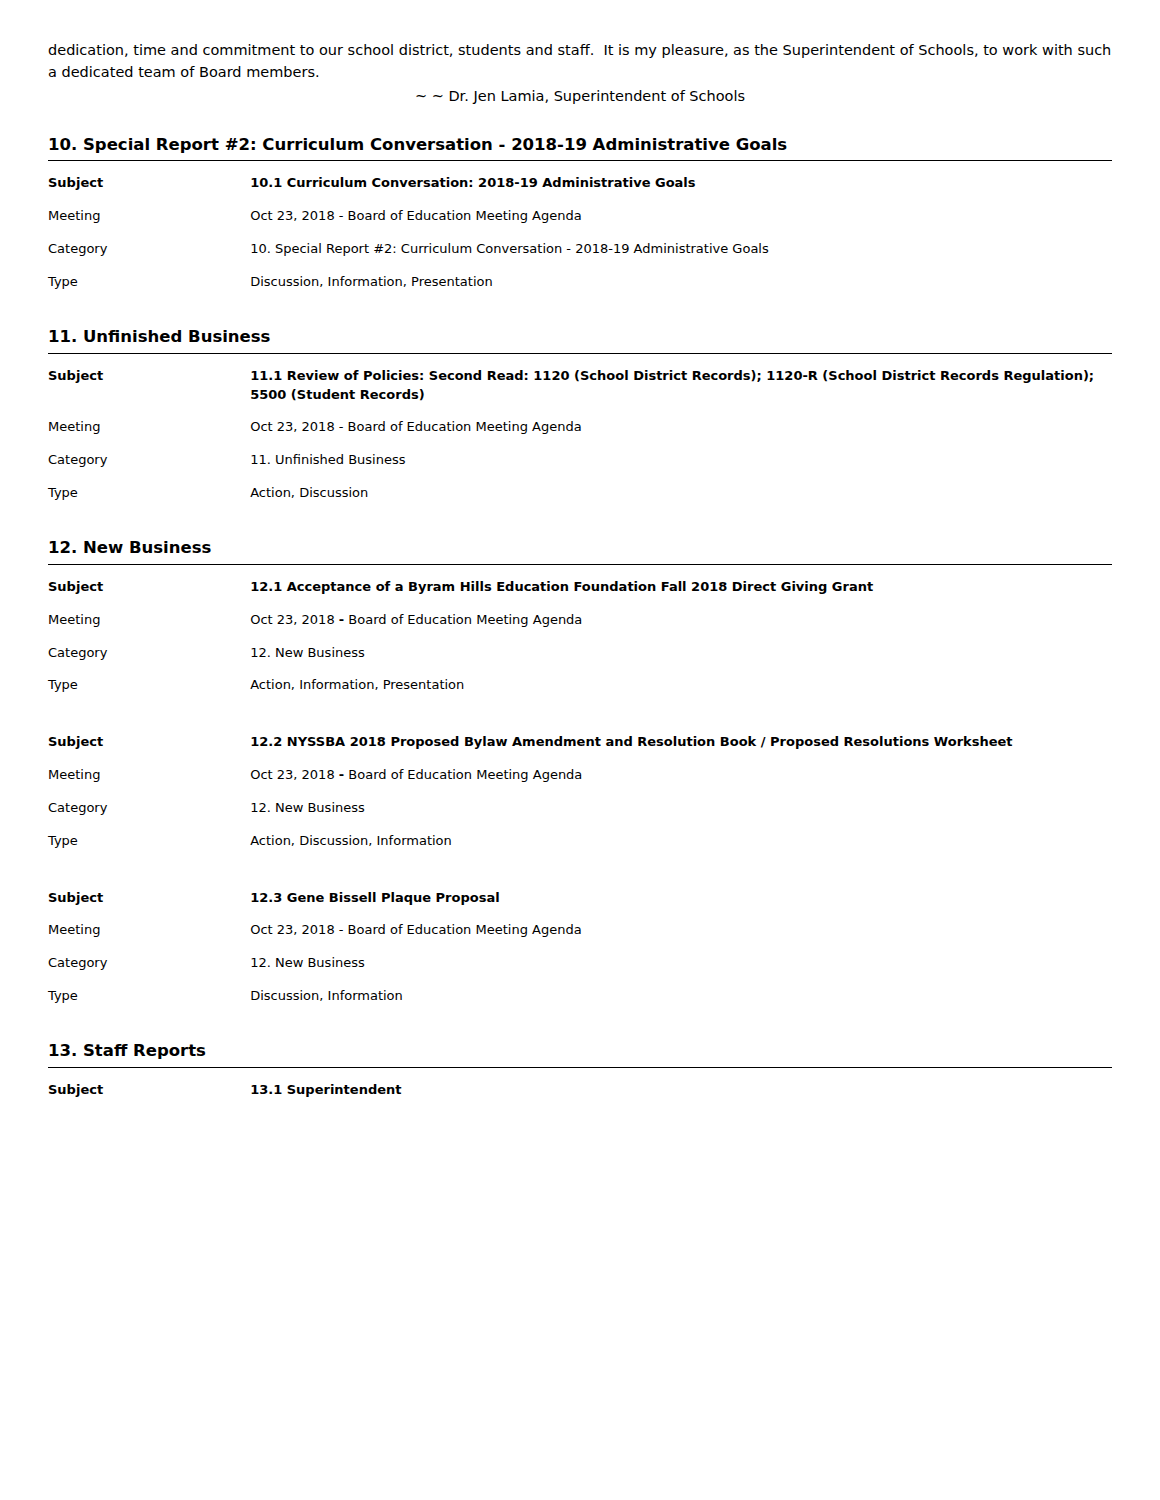dedication, time and commitment to our school district, students and staff. It is my pleasure, as the Superintendent of Schools, to work with such a dedicated team of Board members.
~ ~ Dr. Jen Lamia, Superintendent of Schools
10. Special Report #2: Curriculum Conversation - 2018-19 Administrative Goals
| Subject | 10.1 Curriculum Conversation: 2018-19 Administrative Goals |
| Meeting | Oct 23, 2018 - Board of Education Meeting Agenda |
| Category | 10. Special Report #2: Curriculum Conversation - 2018-19 Administrative Goals |
| Type | Discussion, Information, Presentation |
11. Unfinished Business
| Subject | 11.1 Review of Policies: Second Read: 1120 (School District Records); 1120-R (School District Records Regulation); 5500 (Student Records) |
| Meeting | Oct 23, 2018 - Board of Education Meeting Agenda |
| Category | 11. Unfinished Business |
| Type | Action, Discussion |
12. New Business
| Subject | 12.1 Acceptance of a Byram Hills Education Foundation Fall 2018 Direct Giving Grant |
| Meeting | Oct 23, 2018 - Board of Education Meeting Agenda |
| Category | 12. New Business |
| Type | Action, Information, Presentation |
| Subject | 12.2 NYSSBA 2018 Proposed Bylaw Amendment and Resolution Book / Proposed Resolutions Worksheet |
| Meeting | Oct 23, 2018 - Board of Education Meeting Agenda |
| Category | 12. New Business |
| Type | Action, Discussion, Information |
| Subject | 12.3 Gene Bissell Plaque Proposal |
| Meeting | Oct 23, 2018 - Board of Education Meeting Agenda |
| Category | 12. New Business |
| Type | Discussion, Information |
13. Staff Reports
| Subject | 13.1 Superintendent |